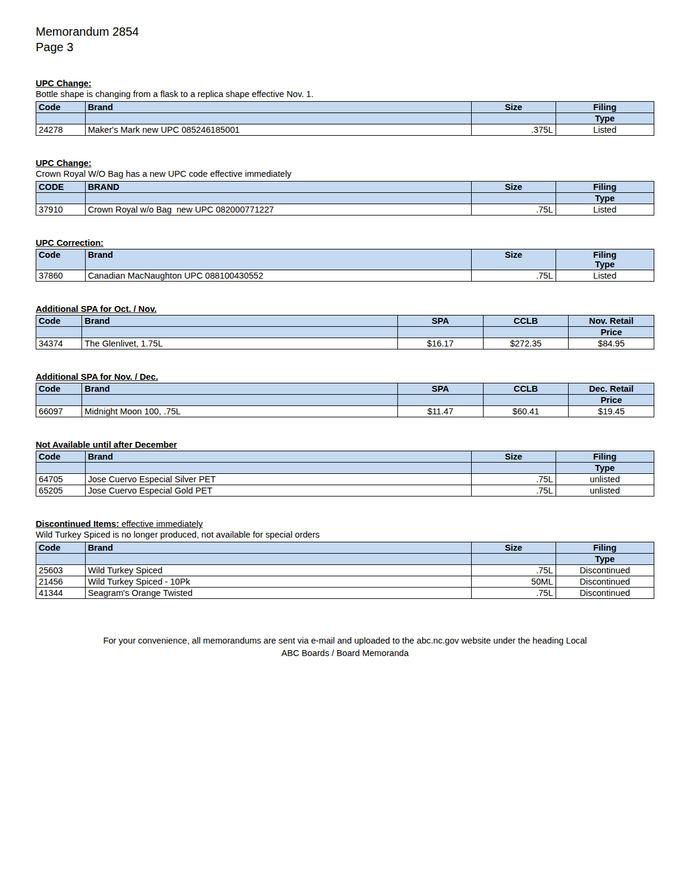Memorandum 2854
Page 3
UPC Change:
Bottle shape is changing from a flask to a replica shape effective Nov. 1.
| Code | Brand | Size | Filing |
| --- | --- | --- | --- |
| | | | Type |
| 24278 | Maker's Mark new UPC 085246185001 | .375L | Listed |
UPC Change:
Crown Royal W/O Bag has a new UPC code effective immediately
| CODE | BRAND | Size | Filing |
| --- | --- | --- | --- |
| | | | Type |
| 37910 | Crown Royal w/o Bag new UPC 082000771227 | .75L | Listed |
UPC Correction:
| Code | Brand | Size | Filing Type |
| --- | --- | --- | --- |
| 37860 | Canadian MacNaughton UPC 088100430552 | .75L | Listed |
Additional SPA for Oct. / Nov.
| Code | Brand | SPA | CCLB | Nov. Retail |
| --- | --- | --- | --- | --- |
| | | | | Price |
| 34374 | The Glenlivet, 1.75L | $16.17 | $272.35 | $84.95 |
Additional SPA for Nov. / Dec.
| Code | Brand | SPA | CCLB | Dec. Retail |
| --- | --- | --- | --- | --- |
| | | | | Price |
| 66097 | Midnight Moon 100, .75L | $11.47 | $60.41 | $19.45 |
Not Available until after December
| Code | Brand | Size | Filing |
| --- | --- | --- | --- |
| | | | Type |
| 64705 | Jose Cuervo Especial Silver PET | .75L | unlisted |
| 65205 | Jose Cuervo Especial Gold PET | .75L | unlisted |
Discontinued Items: effective immediately
Wild Turkey Spiced is no longer produced, not available for special orders
| Code | Brand | Size | Filing |
| --- | --- | --- | --- |
| | | | Type |
| 25603 | Wild Turkey Spiced | .75L | Discontinued |
| 21456 | Wild Turkey Spiced - 10Pk | 50ML | Discontinued |
| 41344 | Seagram's Orange Twisted | .75L | Discontinued |
For your convenience, all memorandums are sent via e-mail and uploaded to the abc.nc.gov website under the heading Local
ABC Boards / Board Memoranda